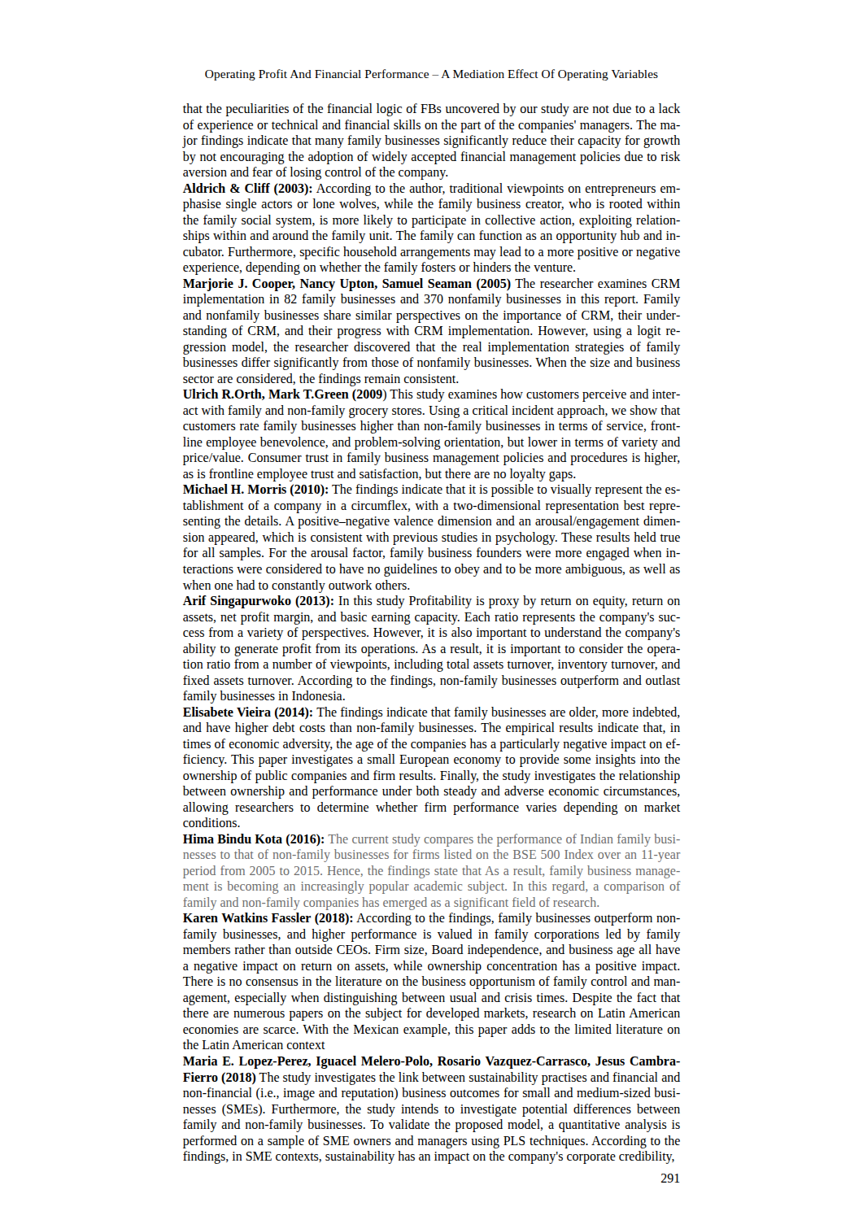Operating Profit And Financial Performance – A Mediation Effect Of Operating Variables
that the peculiarities of the financial logic of FBs uncovered by our study are not due to a lack of experience or technical and financial skills on the part of the companies' managers. The major findings indicate that many family businesses significantly reduce their capacity for growth by not encouraging the adoption of widely accepted financial management policies due to risk aversion and fear of losing control of the company.
Aldrich & Cliff (2003): According to the author, traditional viewpoints on entrepreneurs emphasise single actors or lone wolves, while the family business creator, who is rooted within the family social system, is more likely to participate in collective action, exploiting relationships within and around the family unit. The family can function as an opportunity hub and incubator. Furthermore, specific household arrangements may lead to a more positive or negative experience, depending on whether the family fosters or hinders the venture.
Marjorie J. Cooper, Nancy Upton, Samuel Seaman (2005) The researcher examines CRM implementation in 82 family businesses and 370 nonfamily businesses in this report. Family and nonfamily businesses share similar perspectives on the importance of CRM, their understanding of CRM, and their progress with CRM implementation. However, using a logit regression model, the researcher discovered that the real implementation strategies of family businesses differ significantly from those of nonfamily businesses. When the size and business sector are considered, the findings remain consistent.
Ulrich R.Orth, Mark T.Green (2009) This study examines how customers perceive and interact with family and non-family grocery stores. Using a critical incident approach, we show that customers rate family businesses higher than non-family businesses in terms of service, frontline employee benevolence, and problem-solving orientation, but lower in terms of variety and price/value. Consumer trust in family business management policies and procedures is higher, as is frontline employee trust and satisfaction, but there are no loyalty gaps.
Michael H. Morris (2010): The findings indicate that it is possible to visually represent the establishment of a company in a circumflex, with a two-dimensional representation best representing the details. A positive–negative valence dimension and an arousal/engagement dimension appeared, which is consistent with previous studies in psychology. These results held true for all samples. For the arousal factor, family business founders were more engaged when interactions were considered to have no guidelines to obey and to be more ambiguous, as well as when one had to constantly outwork others.
Arif Singapurwoko (2013): In this study Profitability is proxy by return on equity, return on assets, net profit margin, and basic earning capacity. Each ratio represents the company's success from a variety of perspectives. However, it is also important to understand the company's ability to generate profit from its operations. As a result, it is important to consider the operation ratio from a number of viewpoints, including total assets turnover, inventory turnover, and fixed assets turnover. According to the findings, non-family businesses outperform and outlast family businesses in Indonesia.
Elisabete Vieira (2014): The findings indicate that family businesses are older, more indebted, and have higher debt costs than non-family businesses. The empirical results indicate that, in times of economic adversity, the age of the companies has a particularly negative impact on efficiency. This paper investigates a small European economy to provide some insights into the ownership of public companies and firm results. Finally, the study investigates the relationship between ownership and performance under both steady and adverse economic circumstances, allowing researchers to determine whether firm performance varies depending on market conditions.
Hima Bindu Kota (2016): The current study compares the performance of Indian family businesses to that of non-family businesses for firms listed on the BSE 500 Index over an 11-year period from 2005 to 2015. Hence, the findings state that As a result, family business management is becoming an increasingly popular academic subject. In this regard, a comparison of family and non-family companies has emerged as a significant field of research.
Karen Watkins Fassler (2018): According to the findings, family businesses outperform non-family businesses, and higher performance is valued in family corporations led by family members rather than outside CEOs. Firm size, Board independence, and business age all have a negative impact on return on assets, while ownership concentration has a positive impact. There is no consensus in the literature on the business opportunism of family control and management, especially when distinguishing between usual and crisis times. Despite the fact that there are numerous papers on the subject for developed markets, research on Latin American economies are scarce. With the Mexican example, this paper adds to the limited literature on the Latin American context
Maria E. Lopez-Perez, Iguacel Melero-Polo, Rosario Vazquez-Carrasco, Jesus Cambra-Fierro (2018) The study investigates the link between sustainability practises and financial and non-financial (i.e., image and reputation) business outcomes for small and medium-sized businesses (SMEs). Furthermore, the study intends to investigate potential differences between family and non-family businesses. To validate the proposed model, a quantitative analysis is performed on a sample of SME owners and managers using PLS techniques. According to the findings, in SME contexts, sustainability has an impact on the company's corporate credibility,
291